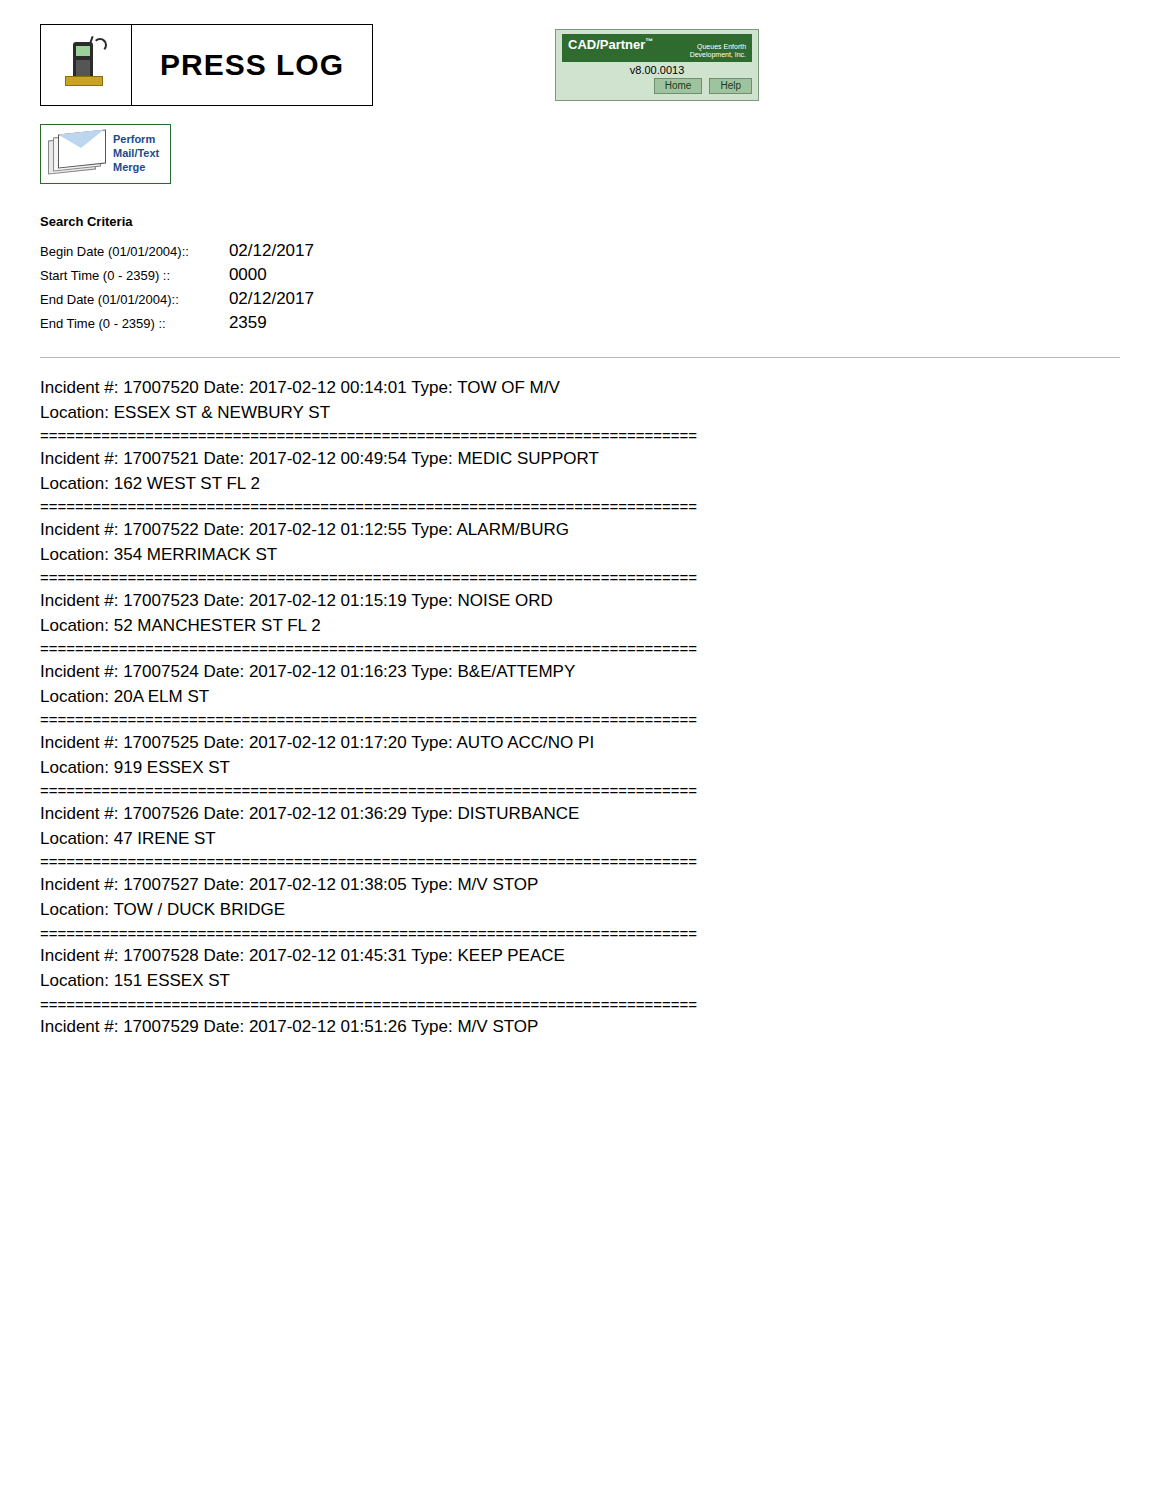| | PRESS LOG | | CAD/Partner ™ Queues Enforth Development, Inc. v8.00.0013 Home Help |
| | Perform Mail/Text Merge |
Search Criteria
| Begin Date (01/01/2004):: | 02/12/2017 |
| Start Time (0 - 2359) :: | 0000 |
| End Date (01/01/2004):: | 02/12/2017 |
| End Time (0 - 2359) :: | 2359 |
Incident #: 17007520 Date: 2017-02-12 00:14:01 Type: TOW OF M/V
Location: ESSEX ST & NEWBURY ST
===========================================================================
Incident #: 17007521 Date: 2017-02-12 00:49:54 Type: MEDIC SUPPORT
Location: 162 WEST ST FL 2
===========================================================================
Incident #: 17007522 Date: 2017-02-12 01:12:55 Type: ALARM/BURG
Location: 354 MERRIMACK ST
===========================================================================
Incident #: 17007523 Date: 2017-02-12 01:15:19 Type: NOISE ORD
Location: 52 MANCHESTER ST FL 2
===========================================================================
Incident #: 17007524 Date: 2017-02-12 01:16:23 Type: B&E/ATTEMPY
Location: 20A ELM ST
===========================================================================
Incident #: 17007525 Date: 2017-02-12 01:17:20 Type: AUTO ACC/NO PI
Location: 919 ESSEX ST
===========================================================================
Incident #: 17007526 Date: 2017-02-12 01:36:29 Type: DISTURBANCE
Location: 47 IRENE ST
===========================================================================
Incident #: 17007527 Date: 2017-02-12 01:38:05 Type: M/V STOP
Location: TOW / DUCK BRIDGE
===========================================================================
Incident #: 17007528 Date: 2017-02-12 01:45:31 Type: KEEP PEACE
Location: 151 ESSEX ST
===========================================================================
Incident #: 17007529 Date: 2017-02-12 01:51:26 Type: M/V STOP